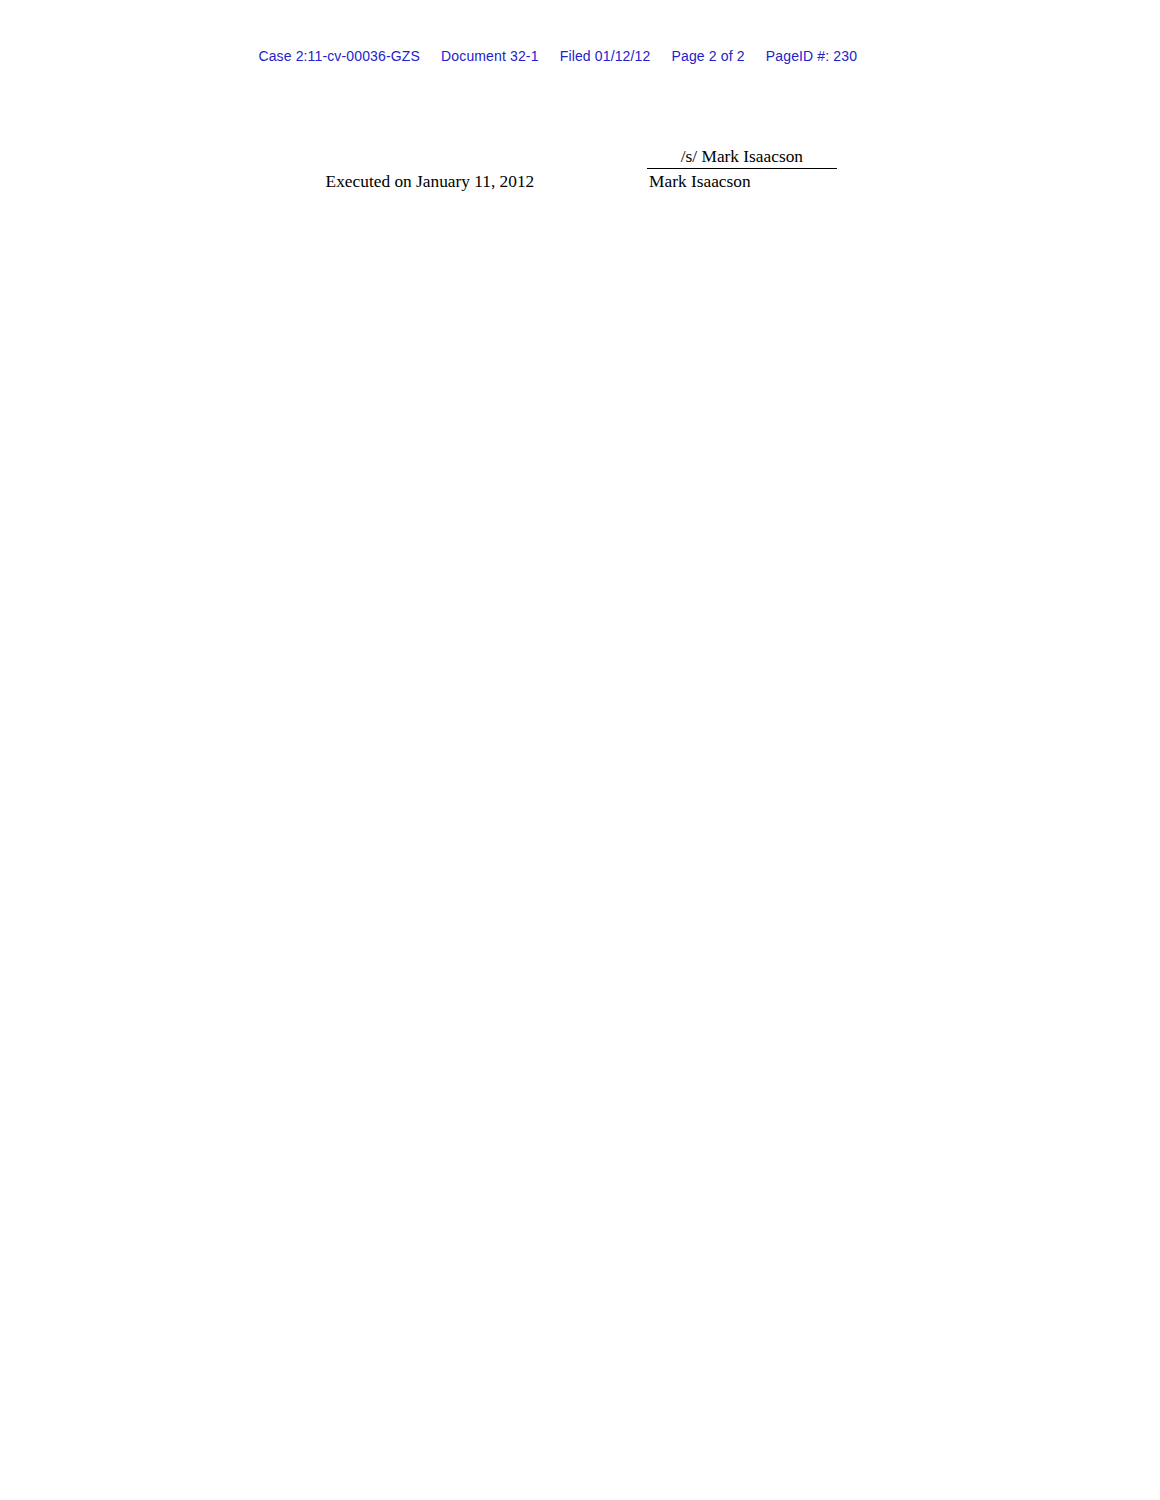Case 2:11-cv-00036-GZS Document 32-1 Filed 01/12/12 Page 2 of 2 PageID #: 230
Executed on January 11, 2012
/s/ Mark Isaacson
Mark Isaacson